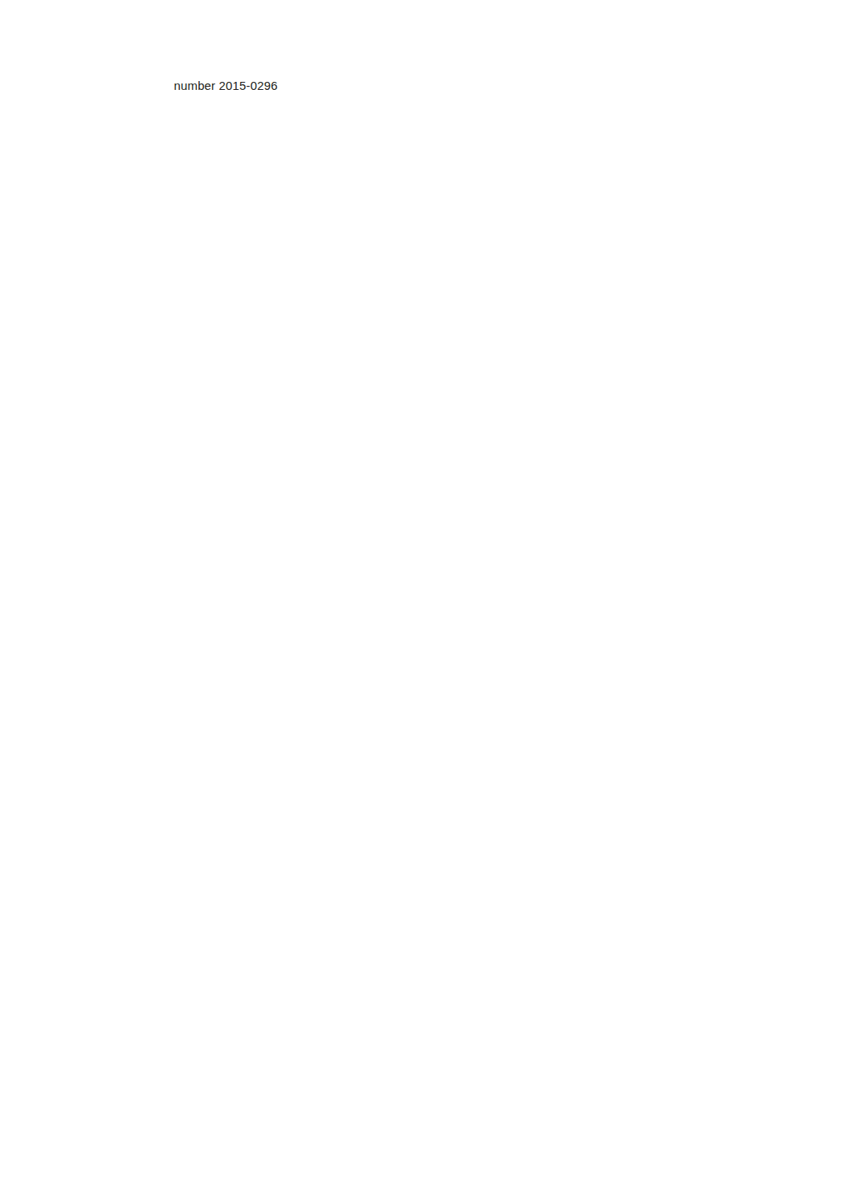number 2015-0296